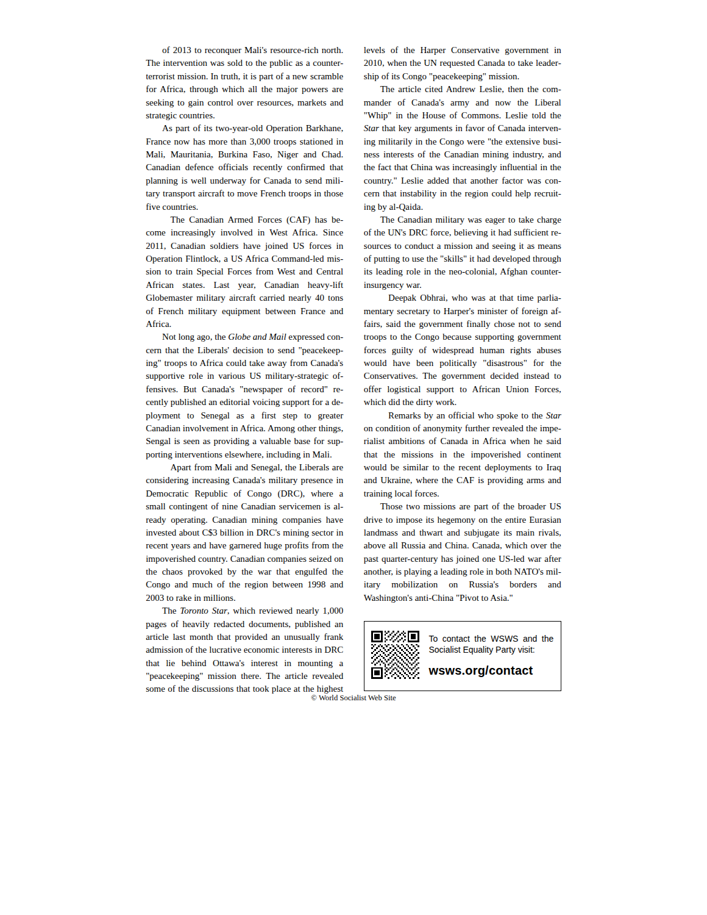of 2013 to reconquer Mali's resource-rich north. The intervention was sold to the public as a counter-terrorist mission. In truth, it is part of a new scramble for Africa, through which all the major powers are seeking to gain control over resources, markets and strategic countries.
As part of its two-year-old Operation Barkhane, France now has more than 3,000 troops stationed in Mali, Mauritania, Burkina Faso, Niger and Chad. Canadian defence officials recently confirmed that planning is well underway for Canada to send military transport aircraft to move French troops in those five countries.
The Canadian Armed Forces (CAF) has become increasingly involved in West Africa. Since 2011, Canadian soldiers have joined US forces in Operation Flintlock, a US Africa Command-led mission to train Special Forces from West and Central African states. Last year, Canadian heavy-lift Globemaster military aircraft carried nearly 40 tons of French military equipment between France and Africa.
Not long ago, the Globe and Mail expressed concern that the Liberals' decision to send "peacekeeping" troops to Africa could take away from Canada's supportive role in various US military-strategic offensives. But Canada's "newspaper of record" recently published an editorial voicing support for a deployment to Senegal as a first step to greater Canadian involvement in Africa. Among other things, Sengal is seen as providing a valuable base for supporting interventions elsewhere, including in Mali.
Apart from Mali and Senegal, the Liberals are considering increasing Canada's military presence in Democratic Republic of Congo (DRC), where a small contingent of nine Canadian servicemen is already operating. Canadian mining companies have invested about C$3 billion in DRC's mining sector in recent years and have garnered huge profits from the impoverished country. Canadian companies seized on the chaos provoked by the war that engulfed the Congo and much of the region between 1998 and 2003 to rake in millions.
The Toronto Star, which reviewed nearly 1,000 pages of heavily redacted documents, published an article last month that provided an unusually frank admission of the lucrative economic interests in DRC that lie behind Ottawa's interest in mounting a "peacekeeping" mission there. The article revealed some of the discussions that took place at the highest levels of the Harper Conservative government in 2010, when the UN requested Canada to take leadership of its Congo "peacekeeping" mission.
The article cited Andrew Leslie, then the commander of Canada's army and now the Liberal "Whip" in the House of Commons. Leslie told the Star that key arguments in favor of Canada intervening militarily in the Congo were "the extensive business interests of the Canadian mining industry, and the fact that China was increasingly influential in the country." Leslie added that another factor was concern that instability in the region could help recruiting by al-Qaida.
The Canadian military was eager to take charge of the UN's DRC force, believing it had sufficient resources to conduct a mission and seeing it as means of putting to use the "skills" it had developed through its leading role in the neo-colonial, Afghan counter-insurgency war.
Deepak Obhrai, who was at that time parliamentary secretary to Harper's minister of foreign affairs, said the government finally chose not to send troops to the Congo because supporting government forces guilty of widespread human rights abuses would have been politically "disastrous" for the Conservatives. The government decided instead to offer logistical support to African Union Forces, which did the dirty work.
Remarks by an official who spoke to the Star on condition of anonymity further revealed the imperialist ambitions of Canada in Africa when he said that the missions in the impoverished continent would be similar to the recent deployments to Iraq and Ukraine, where the CAF is providing arms and training local forces.
Those two missions are part of the broader US drive to impose its hegemony on the entire Eurasian landmass and thwart and subjugate its main rivals, above all Russia and China. Canada, which over the past quarter-century has joined one US-led war after another, is playing a leading role in both NATO's military mobilization on Russia's borders and Washington's anti-China "Pivot to Asia."
To contact the WSWS and the Socialist Equality Party visit:
wsws.org/contact
© World Socialist Web Site